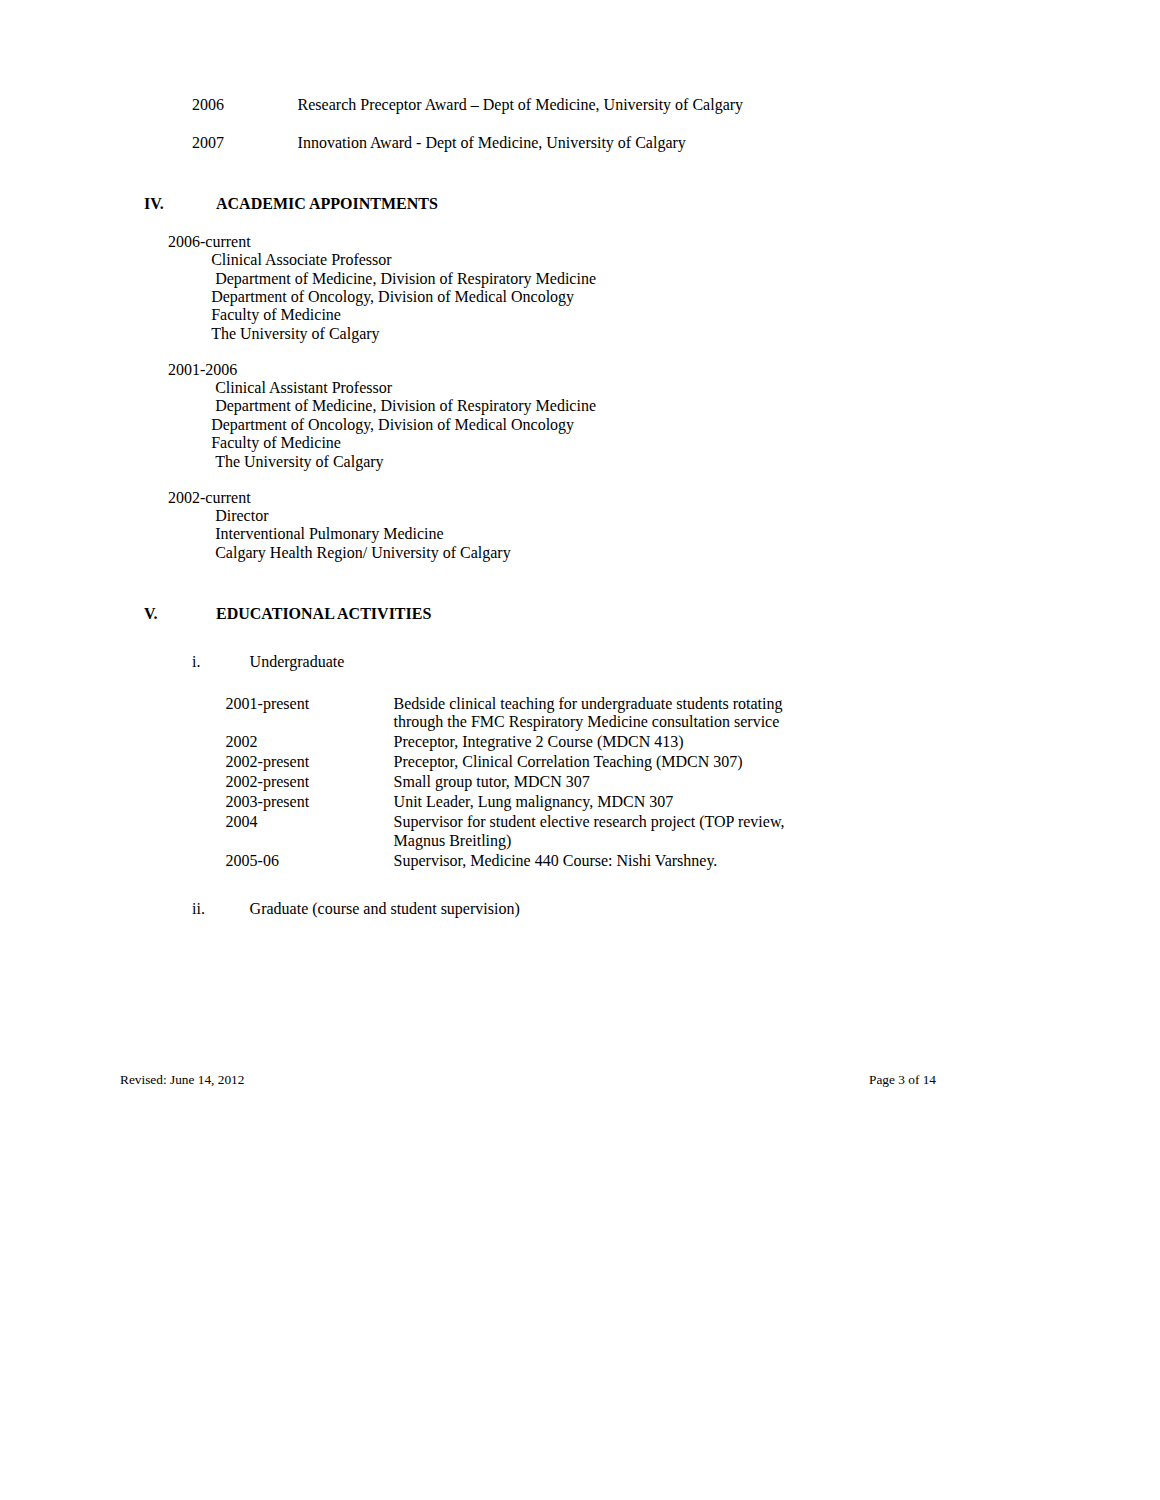2006 Research Preceptor Award – Dept of Medicine, University of Calgary
2007 Innovation Award - Dept of Medicine, University of Calgary
IV. ACADEMIC APPOINTMENTS
2006-current
Clinical Associate Professor
Department of Medicine, Division of Respiratory Medicine
Department of Oncology, Division of Medical Oncology
Faculty of Medicine
The University of Calgary
2001-2006
Clinical Assistant Professor
Department of Medicine, Division of Respiratory Medicine
Department of Oncology, Division of Medical Oncology
Faculty of Medicine
The University of Calgary
2002-current
Director
Interventional Pulmonary Medicine
Calgary Health Region/ University of Calgary
V. EDUCATIONAL ACTIVITIES
i. Undergraduate
| 2001-present | Bedside clinical teaching for undergraduate students rotating through the FMC Respiratory Medicine consultation service |
| 2002 | Preceptor, Integrative 2 Course (MDCN 413) |
| 2002-present | Preceptor, Clinical Correlation Teaching (MDCN 307) |
| 2002-present | Small group tutor, MDCN 307 |
| 2003-present | Unit Leader, Lung malignancy, MDCN 307 |
| 2004 | Supervisor for student elective research project (TOP review, Magnus Breitling) |
| 2005-06 | Supervisor, Medicine 440 Course: Nishi Varshney. |
ii. Graduate (course and student supervision)
Revised: June 14, 2012 Page 3 of 14